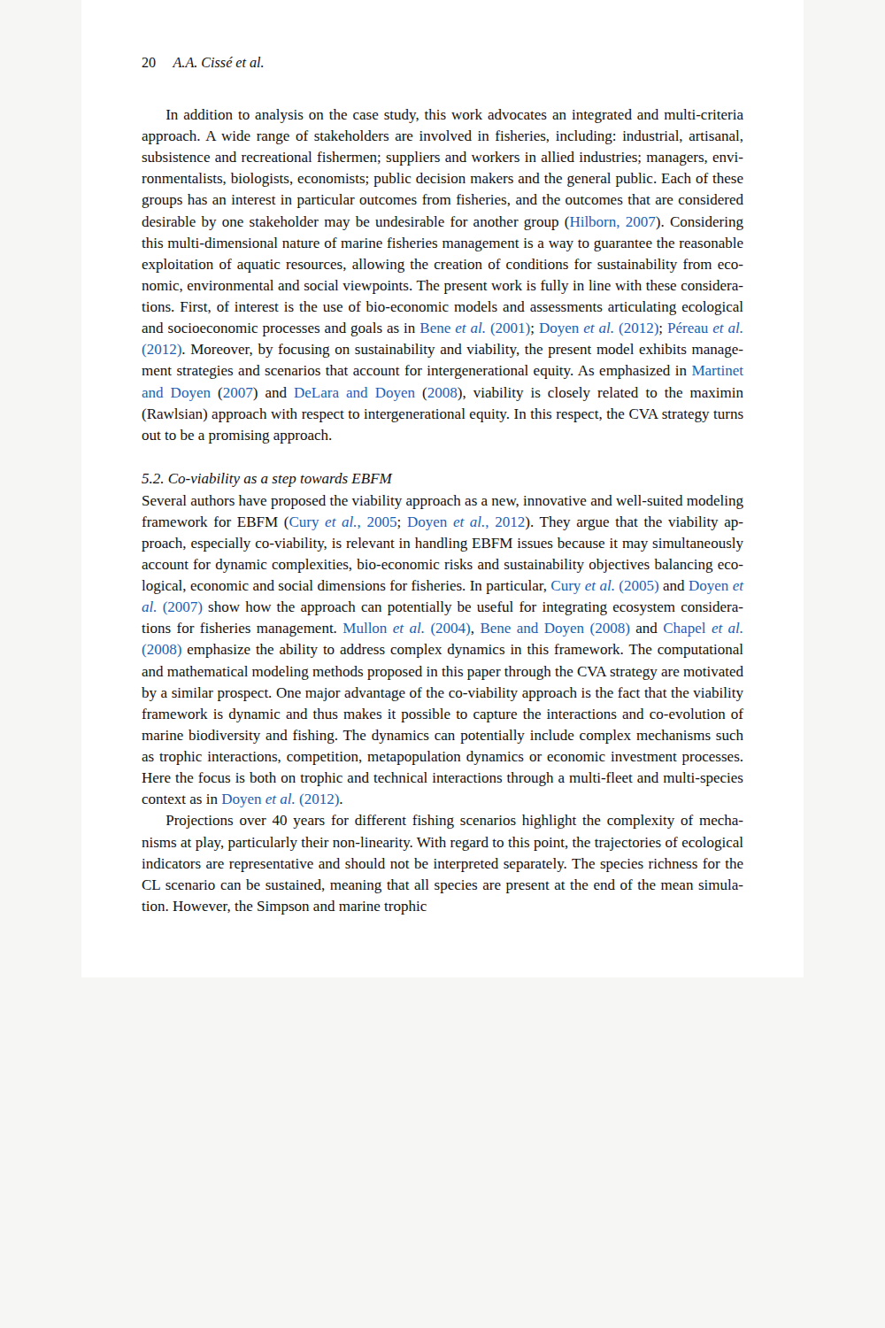20 A.A. Cissé et al.
In addition to analysis on the case study, this work advocates an integrated and multi-criteria approach. A wide range of stakeholders are involved in fisheries, including: industrial, artisanal, subsistence and recreational fishermen; suppliers and workers in allied industries; managers, environmentalists, biologists, economists; public decision makers and the general public. Each of these groups has an interest in particular outcomes from fisheries, and the outcomes that are considered desirable by one stakeholder may be undesirable for another group (Hilborn, 2007). Considering this multi-dimensional nature of marine fisheries management is a way to guarantee the reasonable exploitation of aquatic resources, allowing the creation of conditions for sustainability from economic, environmental and social viewpoints. The present work is fully in line with these considerations. First, of interest is the use of bio-economic models and assessments articulating ecological and socioeconomic processes and goals as in Bene et al. (2001); Doyen et al. (2012); Péreau et al. (2012). Moreover, by focusing on sustainability and viability, the present model exhibits management strategies and scenarios that account for intergenerational equity. As emphasized in Martinet and Doyen (2007) and DeLara and Doyen (2008), viability is closely related to the maximin (Rawlsian) approach with respect to intergenerational equity. In this respect, the CVA strategy turns out to be a promising approach.
5.2. Co-viability as a step towards EBFM
Several authors have proposed the viability approach as a new, innovative and well-suited modeling framework for EBFM (Cury et al., 2005; Doyen et al., 2012). They argue that the viability approach, especially co-viability, is relevant in handling EBFM issues because it may simultaneously account for dynamic complexities, bio-economic risks and sustainability objectives balancing ecological, economic and social dimensions for fisheries. In particular, Cury et al. (2005) and Doyen et al. (2007) show how the approach can potentially be useful for integrating ecosystem considerations for fisheries management. Mullon et al. (2004), Bene and Doyen (2008) and Chapel et al. (2008) emphasize the ability to address complex dynamics in this framework. The computational and mathematical modeling methods proposed in this paper through the CVA strategy are motivated by a similar prospect. One major advantage of the co-viability approach is the fact that the viability framework is dynamic and thus makes it possible to capture the interactions and co-evolution of marine biodiversity and fishing. The dynamics can potentially include complex mechanisms such as trophic interactions, competition, metapopulation dynamics or economic investment processes. Here the focus is both on trophic and technical interactions through a multi-fleet and multi-species context as in Doyen et al. (2012).
Projections over 40 years for different fishing scenarios highlight the complexity of mechanisms at play, particularly their non-linearity. With regard to this point, the trajectories of ecological indicators are representative and should not be interpreted separately. The species richness for the CL scenario can be sustained, meaning that all species are present at the end of the mean simulation. However, the Simpson and marine trophic